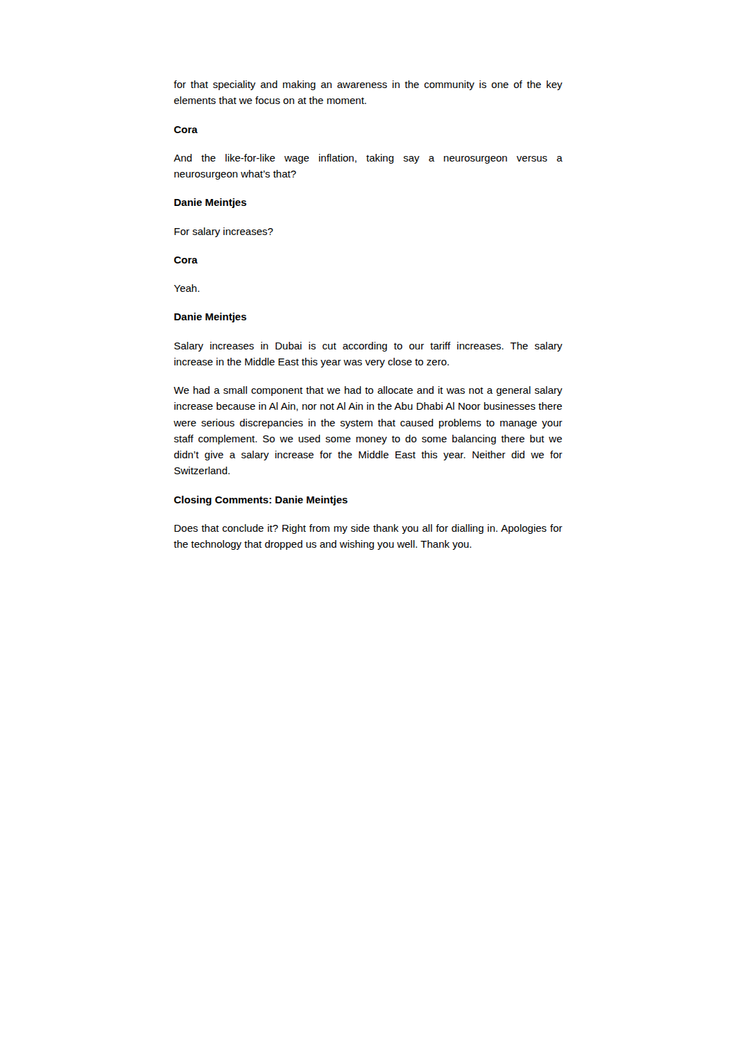for that speciality and making an awareness in the community is one of the key elements that we focus on at the moment.
Cora
And the like-for-like wage inflation, taking say a neurosurgeon versus a neurosurgeon what’s that?
Danie Meintjes
For salary increases?
Cora
Yeah.
Danie Meintjes
Salary increases in Dubai is cut according to our tariff increases. The salary increase in the Middle East this year was very close to zero.
We had a small component that we had to allocate and it was not a general salary increase because in Al Ain, nor not Al Ain in the Abu Dhabi Al Noor businesses there were serious discrepancies in the system that caused problems to manage your staff complement. So we used some money to do some balancing there but we didn’t give a salary increase for the Middle East this year. Neither did we for Switzerland.
Closing Comments: Danie Meintjes
Does that conclude it? Right from my side thank you all for dialling in. Apologies for the technology that dropped us and wishing you well. Thank you.